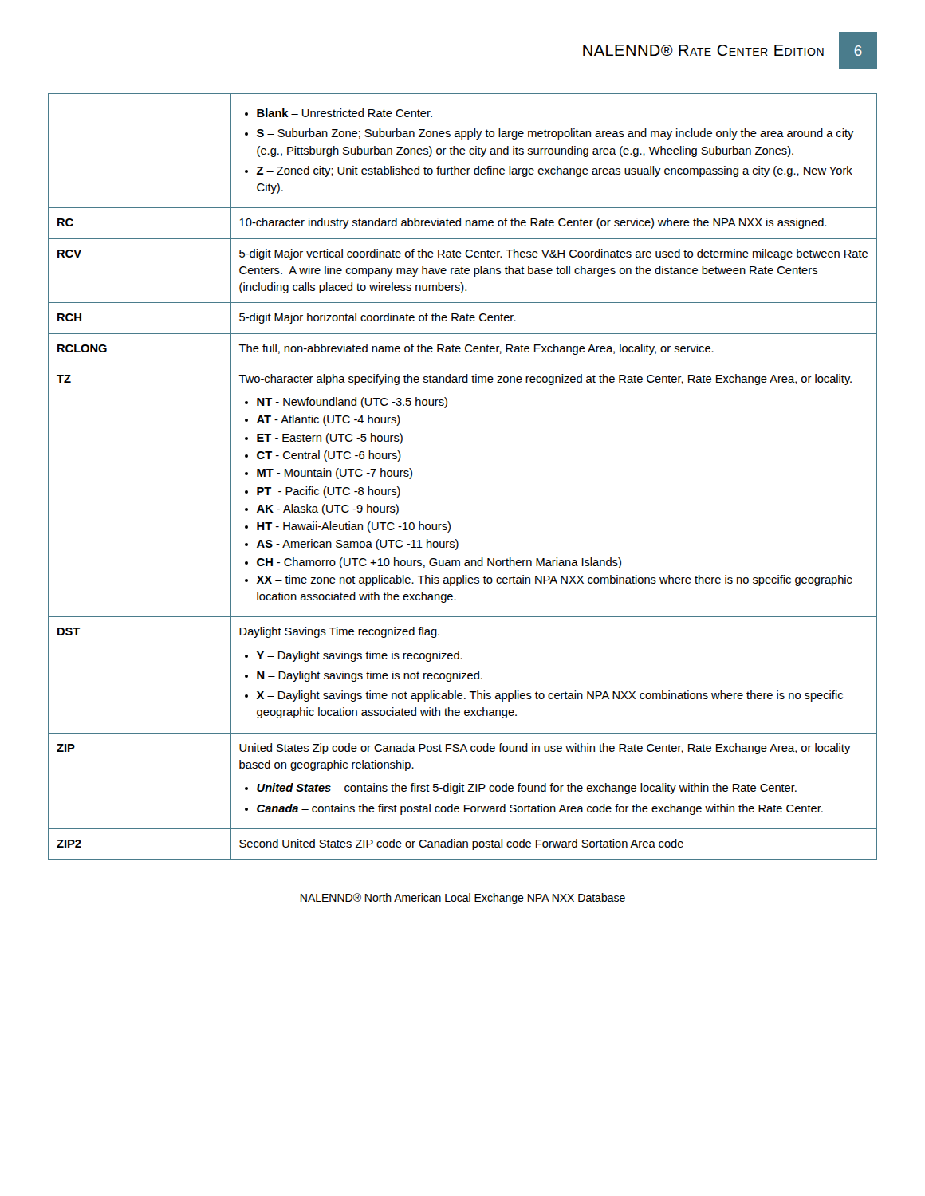NALENND® Rate Center Edition
6
| | Blank – Unrestricted Rate Center. S – Suburban Zone; Suburban Zones apply to large metropolitan areas and may include only the area around a city (e.g., Pittsburgh Suburban Zones) or the city and its surrounding area (e.g., Wheeling Suburban Zones). Z – Zoned city; Unit established to further define large exchange areas usually encompassing a city (e.g., New York City). |
| RC | 10-character industry standard abbreviated name of the Rate Center (or service) where the NPA NXX is assigned. |
| RCV | 5-digit Major vertical coordinate of the Rate Center. These V&H Coordinates are used to determine mileage between Rate Centers. A wire line company may have rate plans that base toll charges on the distance between Rate Centers (including calls placed to wireless numbers). |
| RCH | 5-digit Major horizontal coordinate of the Rate Center. |
| RCLONG | The full, non-abbreviated name of the Rate Center, Rate Exchange Area, locality, or service. |
| TZ | Two-character alpha specifying the standard time zone recognized at the Rate Center, Rate Exchange Area, or locality. NT - Newfoundland (UTC -3.5 hours) AT - Atlantic (UTC -4 hours) ET - Eastern (UTC -5 hours) CT - Central (UTC -6 hours) MT - Mountain (UTC -7 hours) PT - Pacific (UTC -8 hours) AK - Alaska (UTC -9 hours) HT - Hawaii-Aleutian (UTC -10 hours) AS - American Samoa (UTC -11 hours) CH - Chamorro (UTC +10 hours, Guam and Northern Mariana Islands) XX – time zone not applicable. This applies to certain NPA NXX combinations where there is no specific geographic location associated with the exchange. |
| DST | Daylight Savings Time recognized flag. Y – Daylight savings time is recognized. N – Daylight savings time is not recognized. X – Daylight savings time not applicable. This applies to certain NPA NXX combinations where there is no specific geographic location associated with the exchange. |
| ZIP | United States Zip code or Canada Post FSA code found in use within the Rate Center, Rate Exchange Area, or locality based on geographic relationship. United States – contains the first 5-digit ZIP code found for the exchange locality within the Rate Center. Canada – contains the first postal code Forward Sortation Area code for the exchange within the Rate Center. |
| ZIP2 | Second United States ZIP code or Canadian postal code Forward Sortation Area code |
NALENND® North American Local Exchange NPA NXX Database